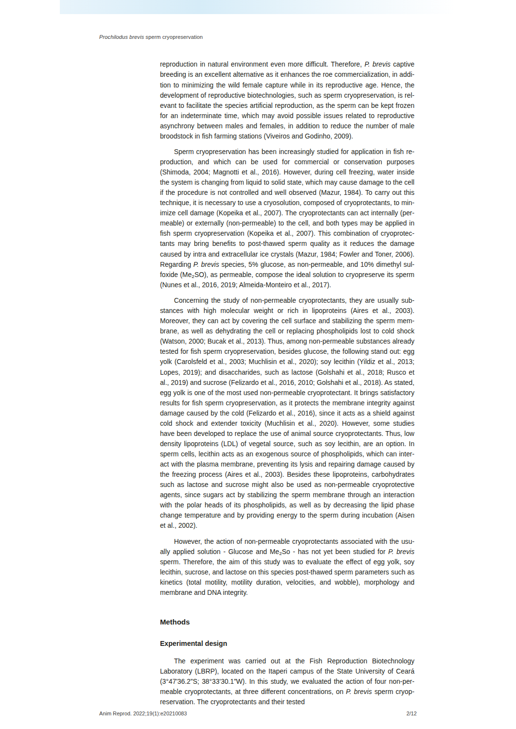Prochilodus brevis sperm cryopreservation
reproduction in natural environment even more difficult. Therefore, P. brevis captive breeding is an excellent alternative as it enhances the roe commercialization, in addition to minimizing the wild female capture while in its reproductive age. Hence, the development of reproductive biotechnologies, such as sperm cryopreservation, is relevant to facilitate the species artificial reproduction, as the sperm can be kept frozen for an indeterminate time, which may avoid possible issues related to reproductive asynchrony between males and females, in addition to reduce the number of male broodstock in fish farming stations (Viveiros and Godinho, 2009).
Sperm cryopreservation has been increasingly studied for application in fish reproduction, and which can be used for commercial or conservation purposes (Shimoda, 2004; Magnotti et al., 2016). However, during cell freezing, water inside the system is changing from liquid to solid state, which may cause damage to the cell if the procedure is not controlled and well observed (Mazur, 1984). To carry out this technique, it is necessary to use a cryosolution, composed of cryoprotectants, to minimize cell damage (Kopeika et al., 2007). The cryoprotectants can act internally (permeable) or externally (non-permeable) to the cell, and both types may be applied in fish sperm cryopreservation (Kopeika et al., 2007). This combination of cryoprotectants may bring benefits to post-thawed sperm quality as it reduces the damage caused by intra and extracellular ice crystals (Mazur, 1984; Fowler and Toner, 2006). Regarding P. brevis species, 5% glucose, as non-permeable, and 10% dimethyl sulfoxide (Me2SO), as permeable, compose the ideal solution to cryopreserve its sperm (Nunes et al., 2016, 2019; Almeida-Monteiro et al., 2017).
Concerning the study of non-permeable cryoprotectants, they are usually substances with high molecular weight or rich in lipoproteins (Aires et al., 2003). Moreover, they can act by covering the cell surface and stabilizing the sperm membrane, as well as dehydrating the cell or replacing phospholipids lost to cold shock (Watson, 2000; Bucak et al., 2013). Thus, among non-permeable substances already tested for fish sperm cryopreservation, besides glucose, the following stand out: egg yolk (Carolsfeld et al., 2003; Muchlisin et al., 2020); soy lecithin (Yildiz et al., 2013; Lopes, 2019); and disaccharides, such as lactose (Golshahi et al., 2018; Rusco et al., 2019) and sucrose (Felizardo et al., 2016, 2010; Golshahi et al., 2018). As stated, egg yolk is one of the most used non-permeable cryoprotectant. It brings satisfactory results for fish sperm cryopreservation, as it protects the membrane integrity against damage caused by the cold (Felizardo et al., 2016), since it acts as a shield against cold shock and extender toxicity (Muchlisin et al., 2020). However, some studies have been developed to replace the use of animal source cryoprotectants. Thus, low density lipoproteins (LDL) of vegetal source, such as soy lecithin, are an option. In sperm cells, lecithin acts as an exogenous source of phospholipids, which can interact with the plasma membrane, preventing its lysis and repairing damage caused by the freezing process (Aires et al., 2003). Besides these lipoproteins, carbohydrates such as lactose and sucrose might also be used as non-permeable cryoprotective agents, since sugars act by stabilizing the sperm membrane through an interaction with the polar heads of its phospholipids, as well as by decreasing the lipid phase change temperature and by providing energy to the sperm during incubation (Aisen et al., 2002).
However, the action of non-permeable cryoprotectants associated with the usually applied solution - Glucose and Me2So - has not yet been studied for P. brevis sperm. Therefore, the aim of this study was to evaluate the effect of egg yolk, soy lecithin, sucrose, and lactose on this species post-thawed sperm parameters such as kinetics (total motility, motility duration, velocities, and wobble), morphology and membrane and DNA integrity.
Methods
Experimental design
The experiment was carried out at the Fish Reproduction Biotechnology Laboratory (LBRP), located on the Itaperi campus of the State University of Ceará (3°47'36.2”S; 38°33'30.1”W). In this study, we evaluated the action of four non-permeable cryoprotectants, at three different concentrations, on P. brevis sperm cryopreservation. The cryoprotectants and their tested
Anim Reprod. 2022;19(1):e20210083 2/12